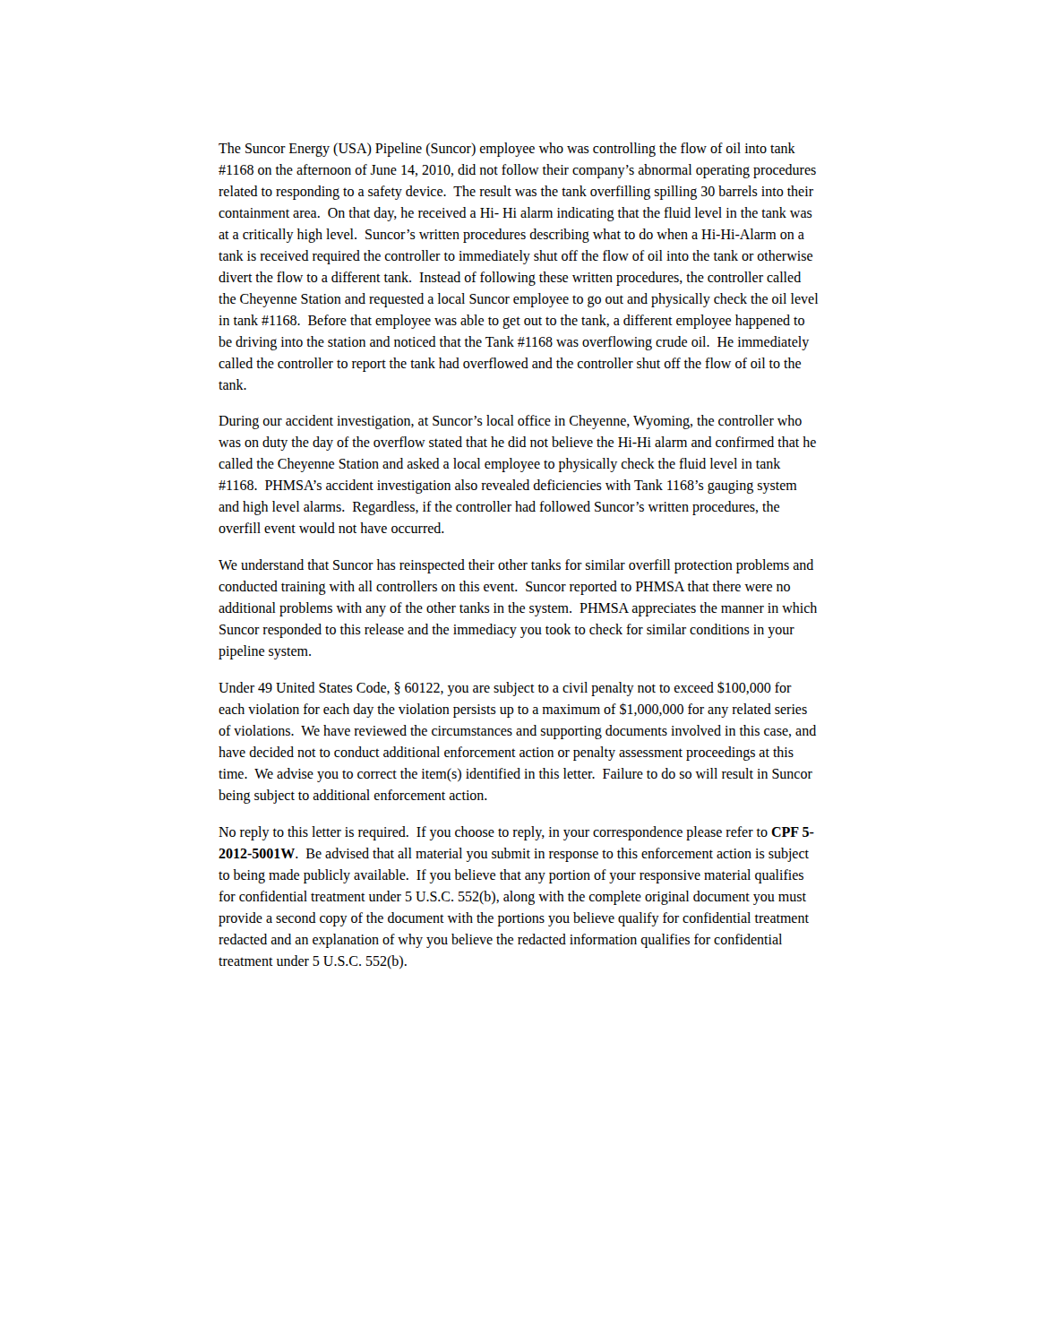The Suncor Energy (USA) Pipeline (Suncor) employee who was controlling the flow of oil into tank #1168 on the afternoon of June 14, 2010, did not follow their company’s abnormal operating procedures related to responding to a safety device. The result was the tank overfilling spilling 30 barrels into their containment area. On that day, he received a Hi- Hi alarm indicating that the fluid level in the tank was at a critically high level. Suncor’s written procedures describing what to do when a Hi-Hi-Alarm on a tank is received required the controller to immediately shut off the flow of oil into the tank or otherwise divert the flow to a different tank. Instead of following these written procedures, the controller called the Cheyenne Station and requested a local Suncor employee to go out and physically check the oil level in tank #1168. Before that employee was able to get out to the tank, a different employee happened to be driving into the station and noticed that the Tank #1168 was overflowing crude oil. He immediately called the controller to report the tank had overflowed and the controller shut off the flow of oil to the tank.
During our accident investigation, at Suncor’s local office in Cheyenne, Wyoming, the controller who was on duty the day of the overflow stated that he did not believe the Hi-Hi alarm and confirmed that he called the Cheyenne Station and asked a local employee to physically check the fluid level in tank #1168. PHMSA’s accident investigation also revealed deficiencies with Tank 1168’s gauging system and high level alarms. Regardless, if the controller had followed Suncor’s written procedures, the overfill event would not have occurred.
We understand that Suncor has reinspected their other tanks for similar overfill protection problems and conducted training with all controllers on this event. Suncor reported to PHMSA that there were no additional problems with any of the other tanks in the system. PHMSA appreciates the manner in which Suncor responded to this release and the immediacy you took to check for similar conditions in your pipeline system.
Under 49 United States Code, § 60122, you are subject to a civil penalty not to exceed $100,000 for each violation for each day the violation persists up to a maximum of $1,000,000 for any related series of violations. We have reviewed the circumstances and supporting documents involved in this case, and have decided not to conduct additional enforcement action or penalty assessment proceedings at this time. We advise you to correct the item(s) identified in this letter. Failure to do so will result in Suncor being subject to additional enforcement action.
No reply to this letter is required. If you choose to reply, in your correspondence please refer to CPF 5-2012-5001W. Be advised that all material you submit in response to this enforcement action is subject to being made publicly available. If you believe that any portion of your responsive material qualifies for confidential treatment under 5 U.S.C. 552(b), along with the complete original document you must provide a second copy of the document with the portions you believe qualify for confidential treatment redacted and an explanation of why you believe the redacted information qualifies for confidential treatment under 5 U.S.C. 552(b).